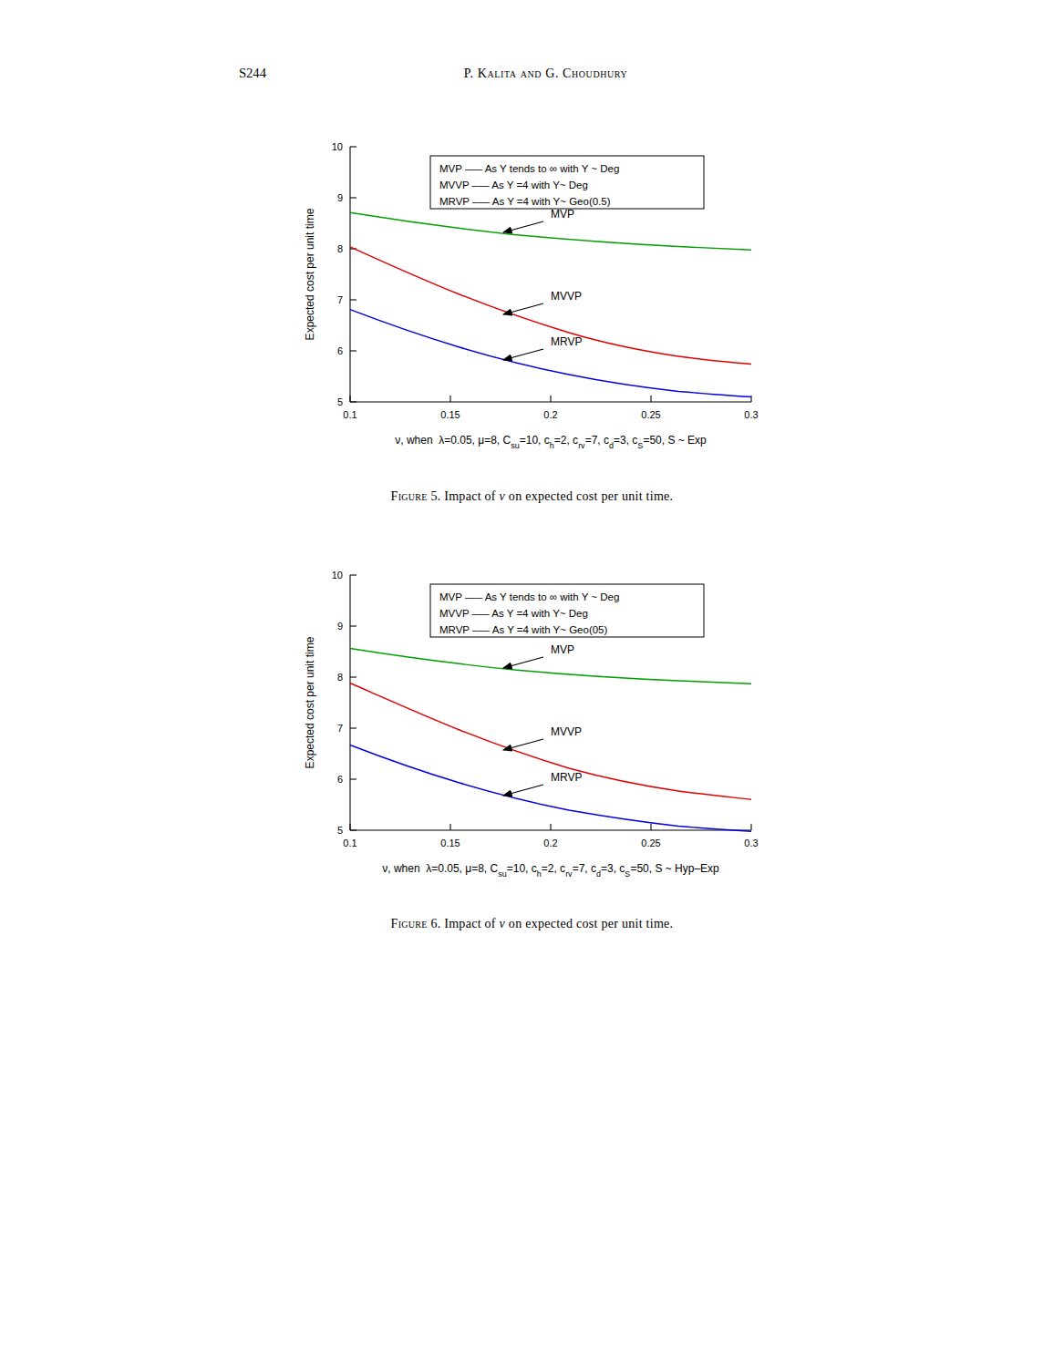S244 P. Kalita and G. Choudhury
plot frame: x 80..520 ; y 40..320 (y: 10 at top=40, 5 at bottom=320) 5 6 7 8 9 10 0.1 0.15 0.2 0.25 0.3 Expected cost per unit time ν, when λ=0.05, μ=8, Csu=10, ch=2, crv=7, cd=3, cS=50, S ~ Exp MVP ––– As Y tends to ∞ with Y ~ Deg MVVP ––– As Y =4 with Y~ Deg MRVP ––– As Y =4 with Y~ Geo(0.5) MVP MVVP MRVP
Figure 5. Impact of ν on expected cost per unit time.
5 6 7 8 9 10 0.1 0.15 0.2 0.25 0.3 Expected cost per unit time ν, when λ=0.05, μ=8, Csu=10, ch=2, crv=7, cd=3, cS=50, S ~ Hyp–Exp MVP ––– As Y tends to ∞ with Y ~ Deg MVVP ––– As Y =4 with Y~ Deg MRVP ––– As Y =4 with Y~ Geo(05) MVP MVVP MRVP
Figure 6. Impact of ν on expected cost per unit time.